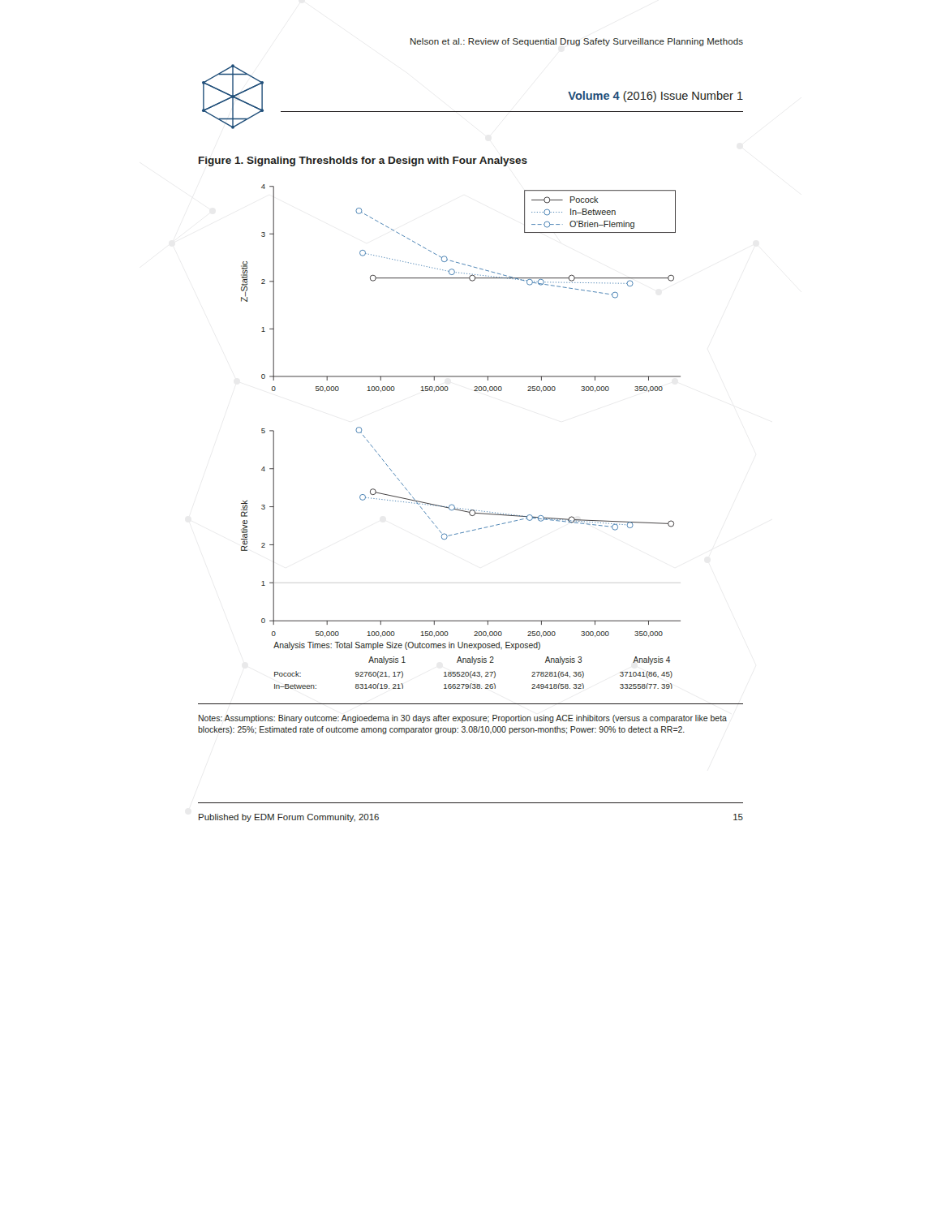Nelson et al.: Review of Sequential Drug Safety Surveillance Planning Methods
Volume 4 (2016) Issue Number 1
Figure 1. Signaling Thresholds for a Design with Four Analyses
0 1 2 3 4 Z–Statistic 0 50,000 100,000 150,000 200,000 250,000 300,000 350,000 Pocock In–Between O'Brien–Fleming 0 1 2 3 4 5 Relative Risk 0 50,000 100,000 150,000 200,000 250,000 300,000 350,000 Analysis Times: Total Sample Size (Outcomes in Unexposed, Exposed) Analysis 1 Analysis 2 Analysis 3 Analysis 4 Pocock: 92760(21, 17) 185520(43, 27) 278281(64, 36) 371041(86, 45) In–Between: 83140(19, 21) 166279(38, 26) 249418(58, 32) 332558(77, 39) O'Brien–Fleming: 79664(18, 31) 159328(37, 28) 238991(55, 32) 318655(74, 37)
Notes: Assumptions: Binary outcome: Angioedema in 30 days after exposure; Proportion using ACE inhibitors (versus a comparator like beta blockers): 25%; Estimated rate of outcome among comparator group: 3.08/10,000 person-months; Power: 90% to detect a RR=2.
Published by EDM Forum Community, 2016
15